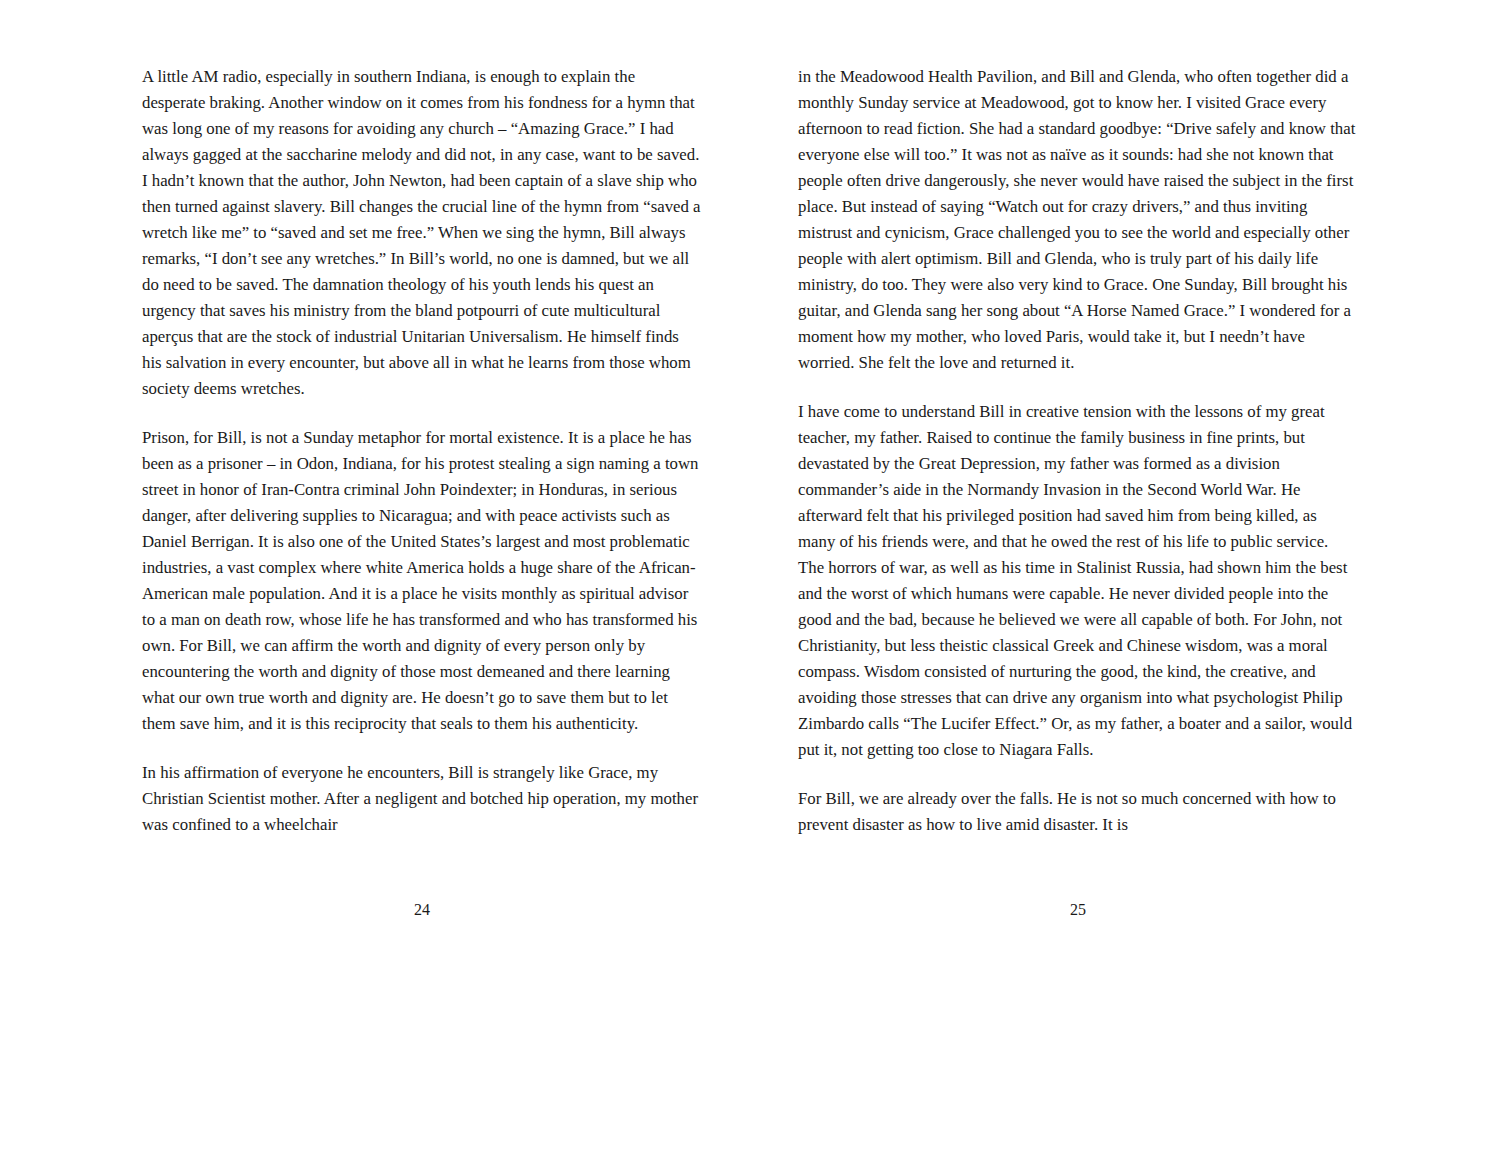A little AM radio, especially in southern Indiana, is enough to explain the desperate braking. Another window on it comes from his fondness for a hymn that was long one of my reasons for avoiding any church – “Amazing Grace.” I had always gagged at the saccharine melody and did not, in any case, want to be saved. I hadn’t known that the author, John Newton, had been captain of a slave ship who then turned against slavery. Bill changes the crucial line of the hymn from “saved a wretch like me” to “saved and set me free.” When we sing the hymn, Bill always remarks, “I don’t see any wretches.” In Bill’s world, no one is damned, but we all do need to be saved. The damnation theology of his youth lends his quest an urgency that saves his ministry from the bland potpourri of cute multicultural aperçus that are the stock of industrial Unitarian Universalism. He himself finds his salvation in every encounter, but above all in what he learns from those whom society deems wretches.
Prison, for Bill, is not a Sunday metaphor for mortal existence. It is a place he has been as a prisoner – in Odon, Indiana, for his protest stealing a sign naming a town street in honor of Iran-Contra criminal John Poindexter; in Honduras, in serious danger, after delivering supplies to Nicaragua; and with peace activists such as Daniel Berrigan. It is also one of the United States’s largest and most problematic industries, a vast complex where white America holds a huge share of the African-American male population. And it is a place he visits monthly as spiritual advisor to a man on death row, whose life he has transformed and who has transformed his own. For Bill, we can affirm the worth and dignity of every person only by encountering the worth and dignity of those most demeaned and there learning what our own true worth and dignity are. He doesn’t go to save them but to let them save him, and it is this reciprocity that seals to them his authenticity.
In his affirmation of everyone he encounters, Bill is strangely like Grace, my Christian Scientist mother. After a negligent and botched hip operation, my mother was confined to a wheelchair
24
in the Meadowood Health Pavilion, and Bill and Glenda, who often together did a monthly Sunday service at Meadowood, got to know her. I visited Grace every afternoon to read fiction. She had a standard goodbye: “Drive safely and know that everyone else will too.” It was not as naïve as it sounds: had she not known that people often drive dangerously, she never would have raised the subject in the first place. But instead of saying “Watch out for crazy drivers,” and thus inviting mistrust and cynicism, Grace challenged you to see the world and especially other people with alert optimism. Bill and Glenda, who is truly part of his daily life ministry, do too. They were also very kind to Grace. One Sunday, Bill brought his guitar, and Glenda sang her song about “A Horse Named Grace.” I wondered for a moment how my mother, who loved Paris, would take it, but I needn’t have worried. She felt the love and returned it.
I have come to understand Bill in creative tension with the lessons of my great teacher, my father. Raised to continue the family business in fine prints, but devastated by the Great Depression, my father was formed as a division commander’s aide in the Normandy Invasion in the Second World War. He afterward felt that his privileged position had saved him from being killed, as many of his friends were, and that he owed the rest of his life to public service. The horrors of war, as well as his time in Stalinist Russia, had shown him the best and the worst of which humans were capable. He never divided people into the good and the bad, because he believed we were all capable of both. For John, not Christianity, but less theistic classical Greek and Chinese wisdom, was a moral compass. Wisdom consisted of nurturing the good, the kind, the creative, and avoiding those stresses that can drive any organism into what psychologist Philip Zimbardo calls “The Lucifer Effect.” Or, as my father, a boater and a sailor, would put it, not getting too close to Niagara Falls.
For Bill, we are already over the falls. He is not so much concerned with how to prevent disaster as how to live amid disaster. It is
25